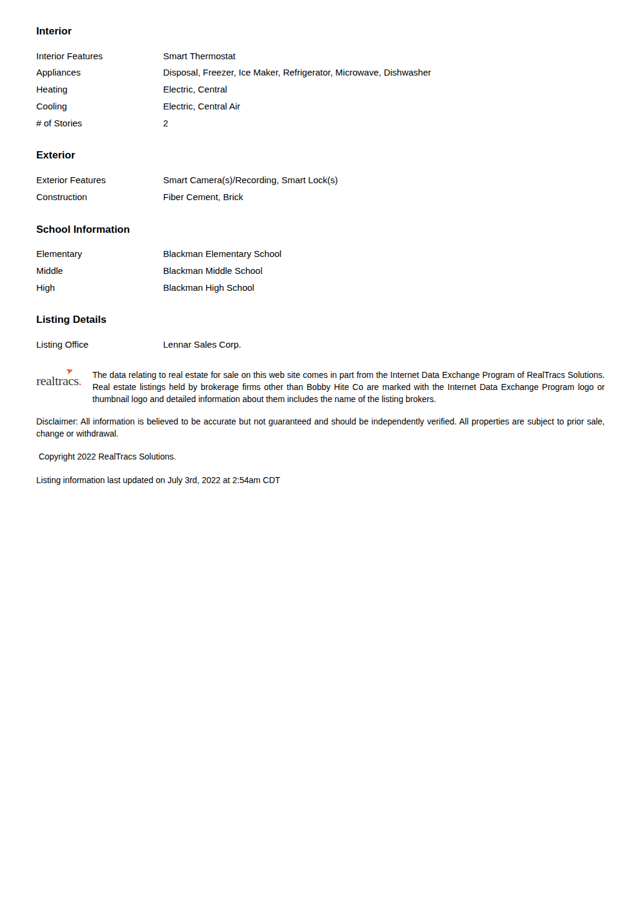Interior
| Interior Features | Smart Thermostat |
| Appliances | Disposal, Freezer, Ice Maker, Refrigerator, Microwave, Dishwasher |
| Heating | Electric, Central |
| Cooling | Electric, Central Air |
| # of Stories | 2 |
Exterior
| Exterior Features | Smart Camera(s)/Recording, Smart Lock(s) |
| Construction | Fiber Cement, Brick |
School Information
| Elementary | Blackman Elementary School |
| Middle | Blackman Middle School |
| High | Blackman High School |
Listing Details
| Listing Office | Lennar Sales Corp. |
➤realtracs.
The data relating to real estate for sale on this web site comes in part from the Internet Data Exchange Program of RealTracs Solutions. Real estate listings held by brokerage firms other than Bobby Hite Co are marked with the Internet Data Exchange Program logo or thumbnail logo and detailed information about them includes the name of the listing brokers.
Disclaimer: All information is believed to be accurate but not guaranteed and should be independently verified. All properties are subject to prior sale, change or withdrawal.
Copyright 2022 RealTracs Solutions.
Listing information last updated on July 3rd, 2022 at 2:54am CDT